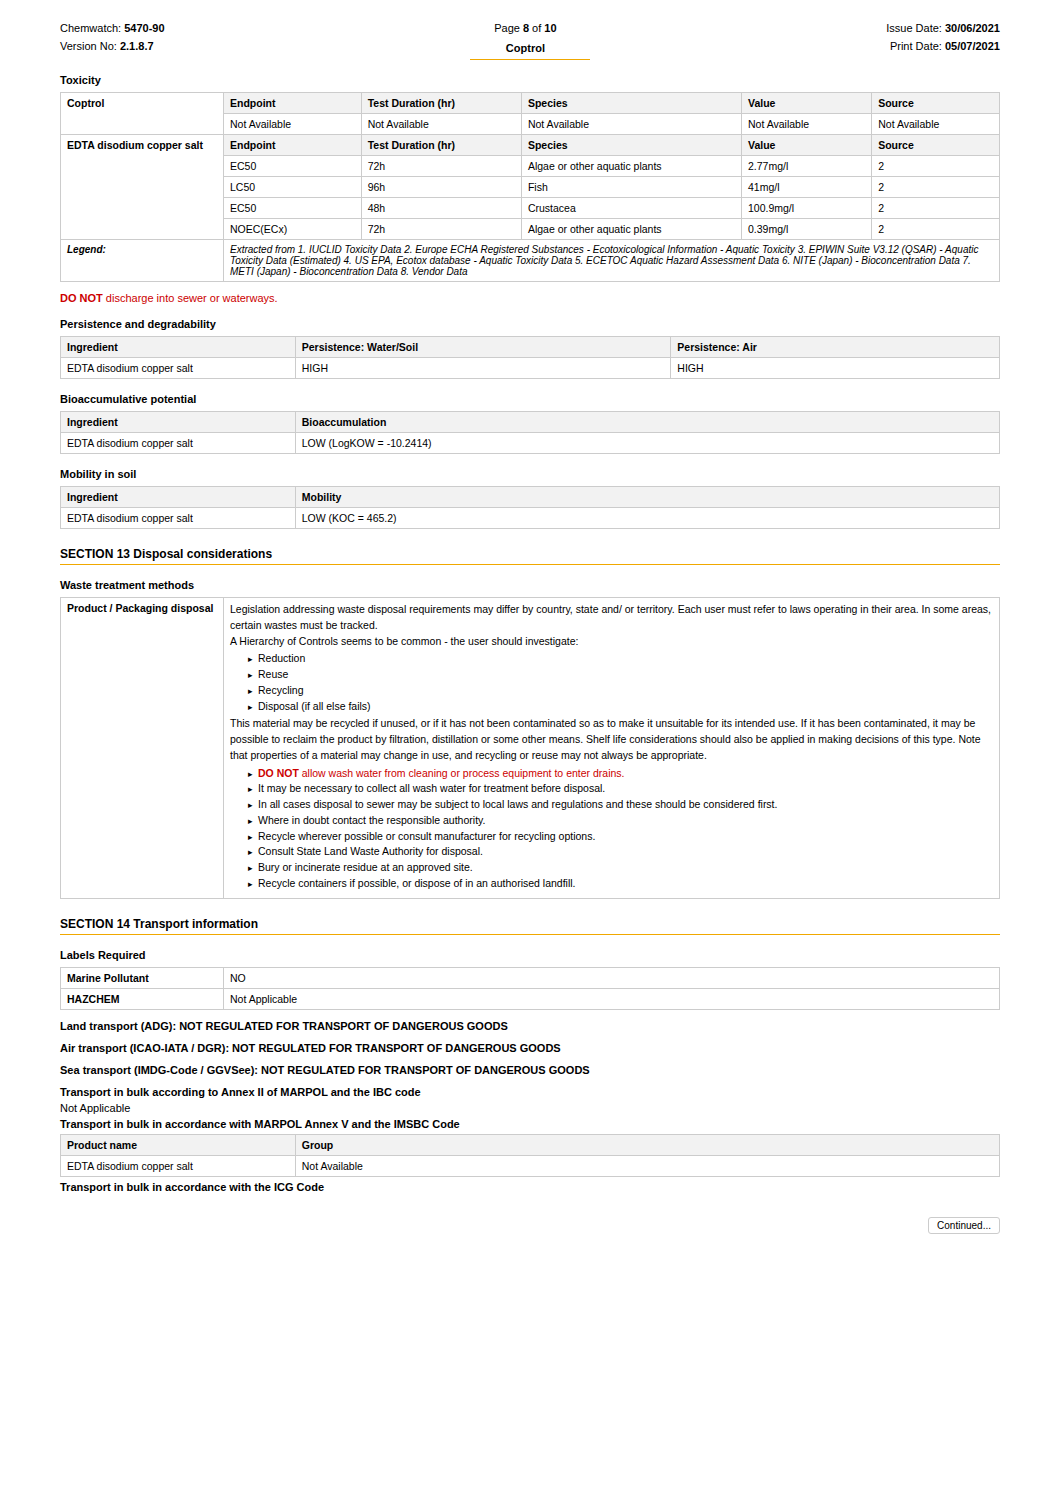Chemwatch: 5470-90
Version No: 2.1.8.7
Page 8 of 10
Coptrol
Issue Date: 30/06/2021
Print Date: 05/07/2021
Toxicity
| Coptrol | Endpoint | Test Duration (hr) | Species | Value | Source |
| Not Available | Not Available | Not Available | Not Available | Not Available |
| EDTA disodium copper salt | Endpoint | Test Duration (hr) | Species | Value | Source |
| EC50 | 72h | Algae or other aquatic plants | 2.77mg/l | 2 |
| LC50 | 96h | Fish | 41mg/l | 2 |
| EC50 | 48h | Crustacea | 100.9mg/l | 2 |
| NOEC(ECx) | 72h | Algae or other aquatic plants | 0.39mg/l | 2 |
| Legend: | Extracted from 1. IUCLID Toxicity Data 2. Europe ECHA Registered Substances - Ecotoxicological Information - Aquatic Toxicity 3. EPIWIN Suite V3.12 (QSAR) - Aquatic Toxicity Data (Estimated) 4. US EPA, Ecotox database - Aquatic Toxicity Data 5. ECETOC Aquatic Hazard Assessment Data 6. NITE (Japan) - Bioconcentration Data 7. METI (Japan) - Bioconcentration Data 8. Vendor Data |
DO NOT discharge into sewer or waterways.
Persistence and degradability
| Ingredient | Persistence: Water/Soil | Persistence: Air |
| --- | --- | --- |
| EDTA disodium copper salt | HIGH | HIGH |
Bioaccumulative potential
| Ingredient | Bioaccumulation |
| --- | --- |
| EDTA disodium copper salt | LOW (LogKOW = -10.2414) |
Mobility in soil
| Ingredient | Mobility |
| --- | --- |
| EDTA disodium copper salt | LOW (KOC = 465.2) |
SECTION 13 Disposal considerations
Waste treatment methods
| Product / Packaging disposal | Legislation addressing waste disposal requirements may differ by country, state and/ or territory. Each user must refer to laws operating in their area. In some areas, certain wastes must be tracked. A Hierarchy of Controls seems to be common - the user should investigate: Reduction Reuse Recycling Disposal (if all else fails) This material may be recycled if unused, or if it has not been contaminated so as to make it unsuitable for its intended use. If it has been contaminated, it may be possible to reclaim the product by filtration, distillation or some other means. Shelf life considerations should also be applied in making decisions of this type. Note that properties of a material may change in use, and recycling or reuse may not always be appropriate. DO NOT allow wash water from cleaning or process equipment to enter drains. It may be necessary to collect all wash water for treatment before disposal. In all cases disposal to sewer may be subject to local laws and regulations and these should be considered first. Where in doubt contact the responsible authority. Recycle wherever possible or consult manufacturer for recycling options. Consult State Land Waste Authority for disposal. Bury or incinerate residue at an approved site. Recycle containers if possible, or dispose of in an authorised landfill. |
SECTION 14 Transport information
Labels Required
| Marine Pollutant | NO |
| HAZCHEM | Not Applicable |
Land transport (ADG): NOT REGULATED FOR TRANSPORT OF DANGEROUS GOODS
Air transport (ICAO-IATA / DGR): NOT REGULATED FOR TRANSPORT OF DANGEROUS GOODS
Sea transport (IMDG-Code / GGVSee): NOT REGULATED FOR TRANSPORT OF DANGEROUS GOODS
Transport in bulk according to Annex II of MARPOL and the IBC code
Not Applicable
Transport in bulk in accordance with MARPOL Annex V and the IMSBC Code
| Product name | Group |
| --- | --- |
| EDTA disodium copper salt | Not Available |
Transport in bulk in accordance with the ICG Code
Continued...